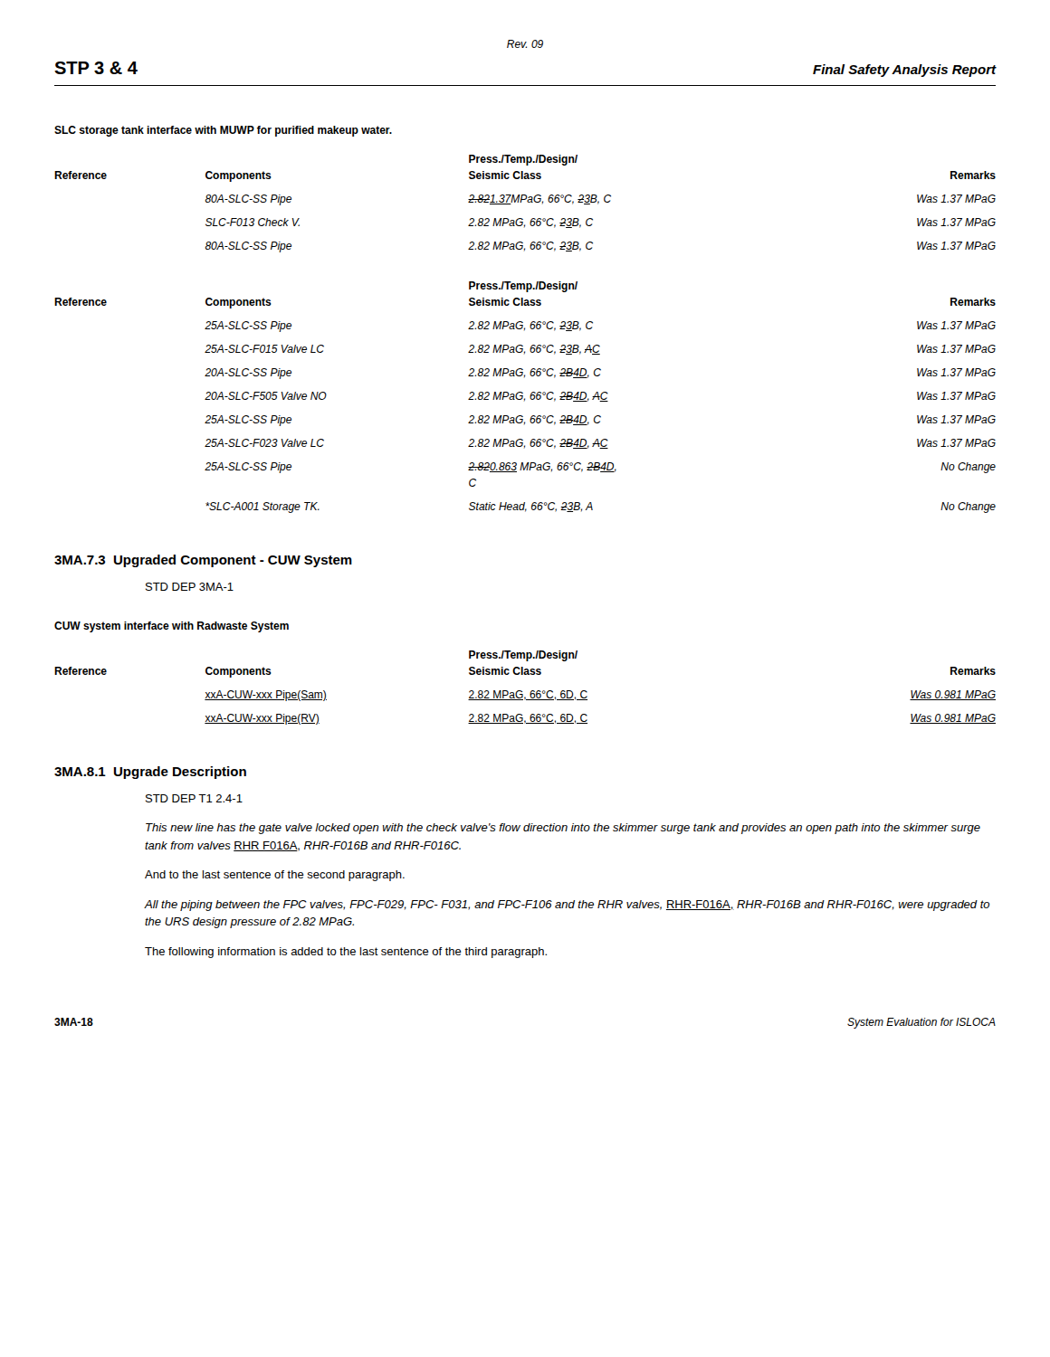Rev. 09
STP 3 & 4
Final Safety Analysis Report
SLC storage tank interface with MUWP for purified makeup water.
| Reference | Components | Press./Temp./Design/ Seismic Class | Remarks |
| --- | --- | --- | --- |
| | 80A-SLC-SS Pipe | 2.82 1.37 MPaG, 66°C, 2 3 B, C | Was 1.37 MPaG |
| | SLC-F013 Check V. | 2.82 MPaG, 66°C, 2 3 B, C | Was 1.37 MPaG |
| | 80A-SLC-SS Pipe | 2.82 MPaG, 66°C, 2 3 B, C | Was 1.37 MPaG |
| Reference | Components | Press./Temp./Design/ Seismic Class | Remarks |
| --- | --- | --- | --- |
| | 25A-SLC-SS Pipe | 2.82 MPaG, 66°C, 2 3 B, C | Was 1.37 MPaG |
| | 25A-SLC-F015 Valve LC | 2.82 MPaG, 66°C, 2 3 B, A C | Was 1.37 MPaG |
| | 20A-SLC-SS Pipe | 2.82 MPaG, 66°C, 2B 4D , C | Was 1.37 MPaG |
| | 20A-SLC-F505 Valve NO | 2.82 MPaG, 66°C, 2B 4D , A C | Was 1.37 MPaG |
| | 25A-SLC-SS Pipe | 2.82 MPaG, 66°C, 2B 4D , C | Was 1.37 MPaG |
| | 25A-SLC-F023 Valve LC | 2.82 MPaG, 66°C, 2B 4D , A C | Was 1.37 MPaG |
| | 25A-SLC-SS Pipe | 2.82 0.863 MPaG, 66°C, 2B 4D , C | No Change |
| | *SLC-A001 Storage TK. | Static Head, 66°C, 2 3 B, A | No Change |
3MA.7.3 Upgraded Component - CUW System
STD DEP 3MA-1
CUW system interface with Radwaste System
| Reference | Components | Press./Temp./Design/ Seismic Class | Remarks |
| --- | --- | --- | --- |
| | xxA-CUW-xxx Pipe(Sam) | 2.82 MPaG, 66°C, 6D, C | Was 0.981 MPaG |
| | xxA-CUW-xxx Pipe(RV) | 2.82 MPaG, 66°C, 6D, C | Was 0.981 MPaG |
3MA.8.1 Upgrade Description
STD DEP T1 2.4-1
This new line has the gate valve locked open with the check valve's flow direction into the skimmer surge tank and provides an open path into the skimmer surge tank from valves RHR F016A, RHR-F016B and RHR-F016C.
And to the last sentence of the second paragraph.
All the piping between the FPC valves, FPC-F029, FPC- F031, and FPC-F106 and the RHR valves, RHR-F016A, RHR-F016B and RHR-F016C, were upgraded to the URS design pressure of 2.82 MPaG.
The following information is added to the last sentence of the third paragraph.
3MA-18
System Evaluation for ISLOCA